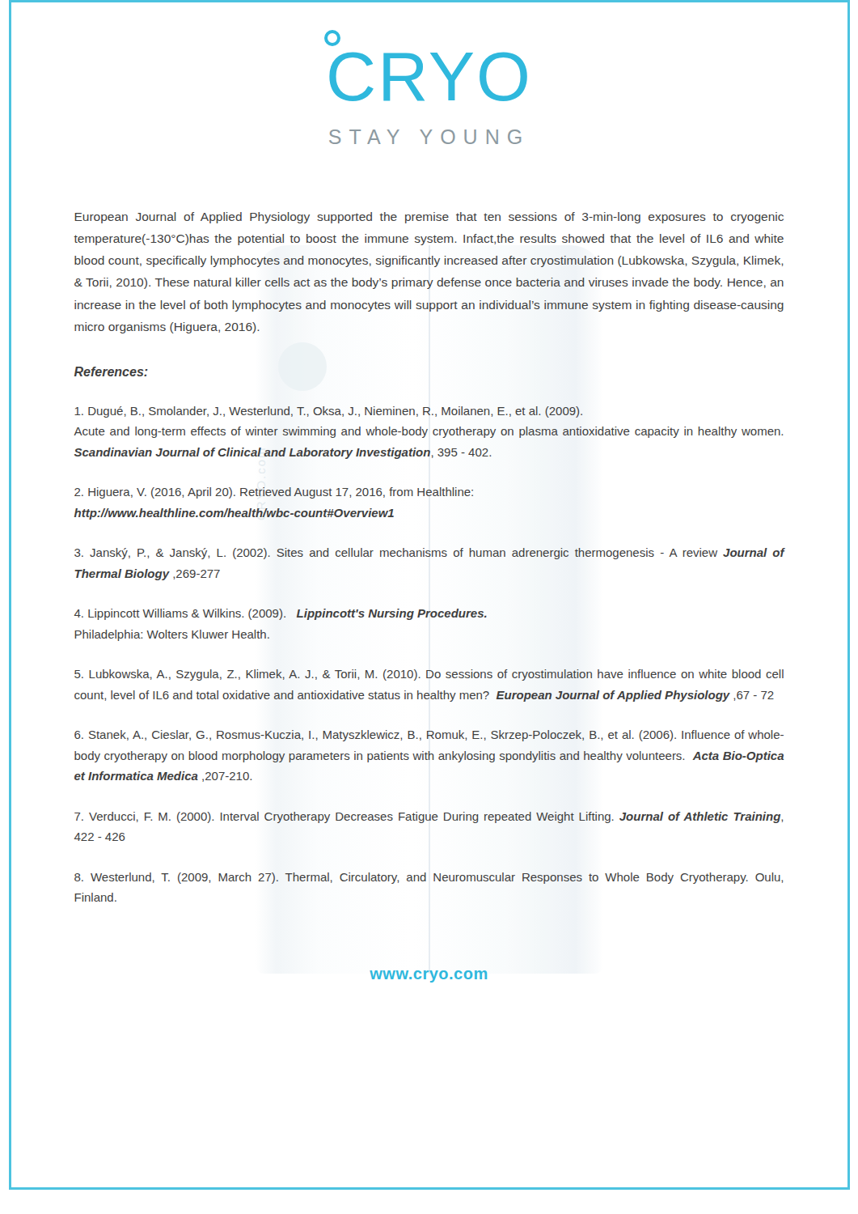CRYO.com
CRYO
STAY YOUNG
European Journal of Applied Physiology supported the premise that ten sessions of 3-min-long exposures to cryogenic temperature(-130°C)has the potential to boost the immune system. Infact,the results showed that the level of IL6 and white blood count, specifically lymphocytes and monocytes, significantly increased after cryostimulation (Lubkowska, Szygula, Klimek, & Torii, 2010). These natural killer cells act as the body’s primary defense once bacteria and viruses invade the body. Hence, an increase in the level of both lymphocytes and monocytes will support an individual’s immune system in fighting disease-causing micro organisms (Higuera, 2016).
References:
1. Dugué, B., Smolander, J., Westerlund, T., Oksa, J., Nieminen, R., Moilanen, E., et al. (2009).
Acute and long-term effects of winter swimming and whole-body cryotherapy on plasma antioxidative capacity in healthy women. Scandinavian Journal of Clinical and Laboratory Investigation, 395 - 402.
2. Higuera, V. (2016, April 20). Retrieved August 17, 2016, from Healthline:
http://www.healthline.com/health/wbc-count#Overview1
3. Janský, P., & Janský, L. (2002). Sites and cellular mechanisms of human adrenergic thermogenesis - A review Journal of Thermal Biology ,269-277
4. Lippincott Williams & Wilkins. (2009). Lippincott's Nursing Procedures.
Philadelphia: Wolters Kluwer Health.
5. Lubkowska, A., Szygula, Z., Klimek, A. J., & Torii, M. (2010). Do sessions of cryostimulation have influence on white blood cell count, level of IL6 and total oxidative and antioxidative status in healthy men? European Journal of Applied Physiology ,67 - 72
6. Stanek, A., Cieslar, G., Rosmus-Kuczia, I., Matyszklewicz, B., Romuk, E., Skrzep-Poloczek, B., et al. (2006). Influence of whole-body cryotherapy on blood morphology parameters in patients with ankylosing spondylitis and healthy volunteers. Acta Bio-Optica et Informatica Medica ,207-210.
7. Verducci, F. M. (2000). Interval Cryotherapy Decreases Fatigue During repeated Weight Lifting. Journal of Athletic Training, 422 - 426
8. Westerlund, T. (2009, March 27). Thermal, Circulatory, and Neuromuscular Responses to Whole Body Cryotherapy. Oulu, Finland.
www.cryo.com